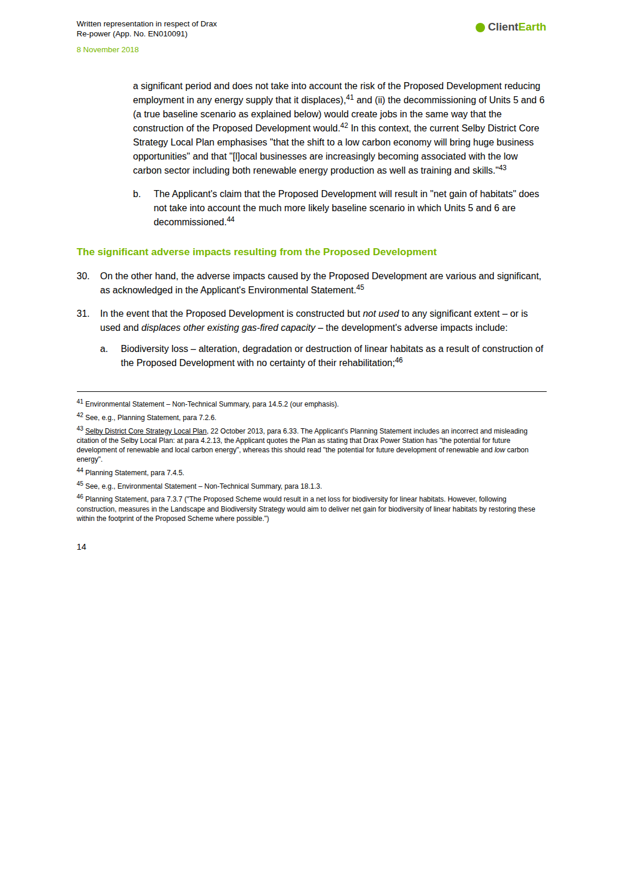Written representation in respect of Drax
Re-power (App. No. EN010091)
Client Earth
8 November 2018
a significant period and does not take into account the risk of the Proposed Development reducing employment in any energy supply that it displaces),41 and (ii) the decommissioning of Units 5 and 6 (a true baseline scenario as explained below) would create jobs in the same way that the construction of the Proposed Development would.42 In this context, the current Selby District Core Strategy Local Plan emphasises "that the shift to a low carbon economy will bring huge business opportunities" and that "[l]ocal businesses are increasingly becoming associated with the low carbon sector including both renewable energy production as well as training and skills."43
The Applicant's claim that the Proposed Development will result in "net gain of habitats" does not take into account the much more likely baseline scenario in which Units 5 and 6 are decommissioned.44
The significant adverse impacts resulting from the Proposed Development
On the other hand, the adverse impacts caused by the Proposed Development are various and significant, as acknowledged in the Applicant's Environmental Statement.45
In the event that the Proposed Development is constructed but not used to any significant extent – or is used and displaces other existing gas-fired capacity – the development's adverse impacts include:
Biodiversity loss – alteration, degradation or destruction of linear habitats as a result of construction of the Proposed Development with no certainty of their rehabilitation;46
41 Environmental Statement – Non-Technical Summary, para 14.5.2 (our emphasis).
42 See, e.g., Planning Statement, para 7.2.6.
43 Selby District Core Strategy Local Plan, 22 October 2013, para 6.33. The Applicant's Planning Statement includes an incorrect and misleading citation of the Selby Local Plan: at para 4.2.13, the Applicant quotes the Plan as stating that Drax Power Station has "the potential for future development of renewable and local carbon energy", whereas this should read "the potential for future development of renewable and low carbon energy".
44 Planning Statement, para 7.4.5.
45 See, e.g., Environmental Statement – Non-Technical Summary, para 18.1.3.
46 Planning Statement, para 7.3.7 ("The Proposed Scheme would result in a net loss for biodiversity for linear habitats. However, following construction, measures in the Landscape and Biodiversity Strategy would aim to deliver net gain for biodiversity of linear habitats by restoring these within the footprint of the Proposed Scheme where possible.")
14